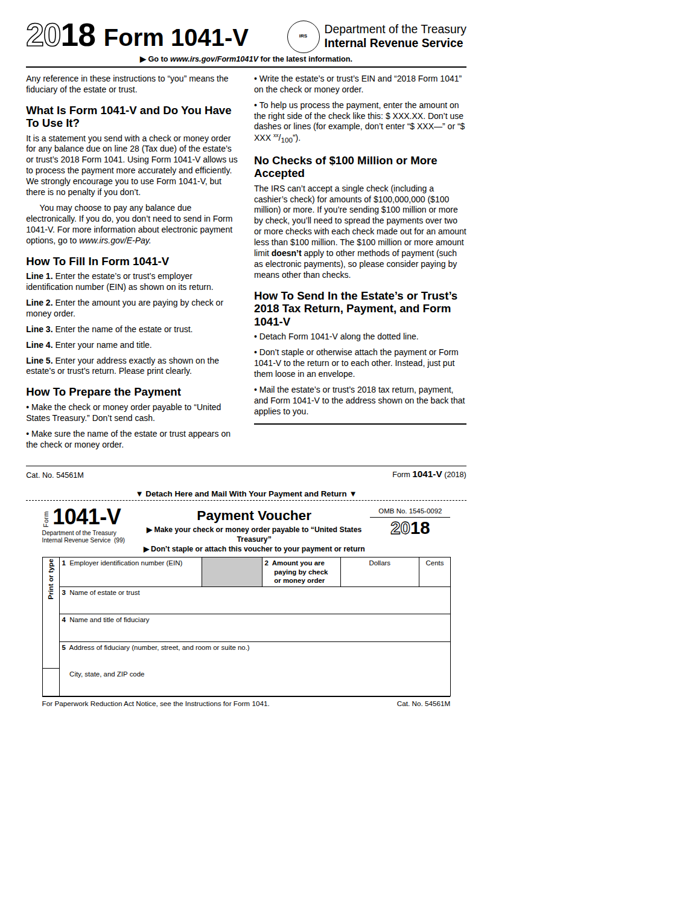2018 Form 1041-V
IRS
Department of the Treasury
Internal Revenue Service
▶ Go to www.irs.gov/Form1041V for the latest information.
Any reference in these instructions to “you” means the fiduciary of the estate or trust.
What Is Form 1041-V and Do You Have To Use It?
It is a statement you send with a check or money order for any balance due on line 28 (Tax due) of the estate’s or trust’s 2018 Form 1041. Using Form 1041-V allows us to process the payment more accurately and efficiently. We strongly encourage you to use Form 1041-V, but there is no penalty if you don’t.
You may choose to pay any balance due electronically. If you do, you don’t need to send in Form 1041-V. For more information about electronic payment options, go to www.irs.gov/E-Pay.
How To Fill In Form 1041-V
Line 1. Enter the estate’s or trust’s employer identification number (EIN) as shown on its return.
Line 2. Enter the amount you are paying by check or money order.
Line 3. Enter the name of the estate or trust.
Line 4. Enter your name and title.
Line 5. Enter your address exactly as shown on the estate’s or trust’s return. Please print clearly.
How To Prepare the Payment
Make the check or money order payable to “United States Treasury.” Don’t send cash.
Make sure the name of the estate or trust appears on the check or money order.
Write the estate’s or trust’s EIN and “2018 Form 1041” on the check or money order.
To help us process the payment, enter the amount on the right side of the check like this: $ XXX.XX. Don’t use dashes or lines (for example, don’t enter “$ XXX—” or “$ XXX xx/100”).
No Checks of $100 Million or More Accepted
The IRS can’t accept a single check (including a cashier’s check) for amounts of $100,000,000 ($100 million) or more. If you’re sending $100 million or more by check, you’ll need to spread the payments over two or more checks with each check made out for an amount less than $100 million. The $100 million or more amount limit doesn’t apply to other methods of payment (such as electronic payments), so please consider paying by means other than checks.
How To Send In the Estate’s or Trust’s 2018 Tax Return, Payment, and Form 1041-V
Detach Form 1041-V along the dotted line.
Don’t staple or otherwise attach the payment or Form 1041-V to the return or to each other. Instead, just put them loose in an envelope.
Mail the estate’s or trust’s 2018 tax return, payment, and Form 1041-V to the address shown on the back that applies to you.
Cat. No. 54561M
Form 1041-V (2018)
▼ Detach Here and Mail With Your Payment and Return ▼
Form 1041-V
Department of the Treasury
Internal Revenue Service (99)
Payment Voucher
▶ Make your check or money order payable to “United States Treasury”
▶ Don’t staple or attach this voucher to your payment or return
OMB No. 1545-0092
2018
| Print or type | 1 Employer identification number (EIN) | | 2 Amount you are paying by check or money order | Dollars | Cents |
| 3 Name of estate or trust |
| 4 Name and title of fiduciary |
| 5 Address of fiduciary (number, street, and room or suite no.) |
| | City, state, and ZIP code |
For Paperwork Reduction Act Notice, see the Instructions for Form 1041.
Cat. No. 54561M